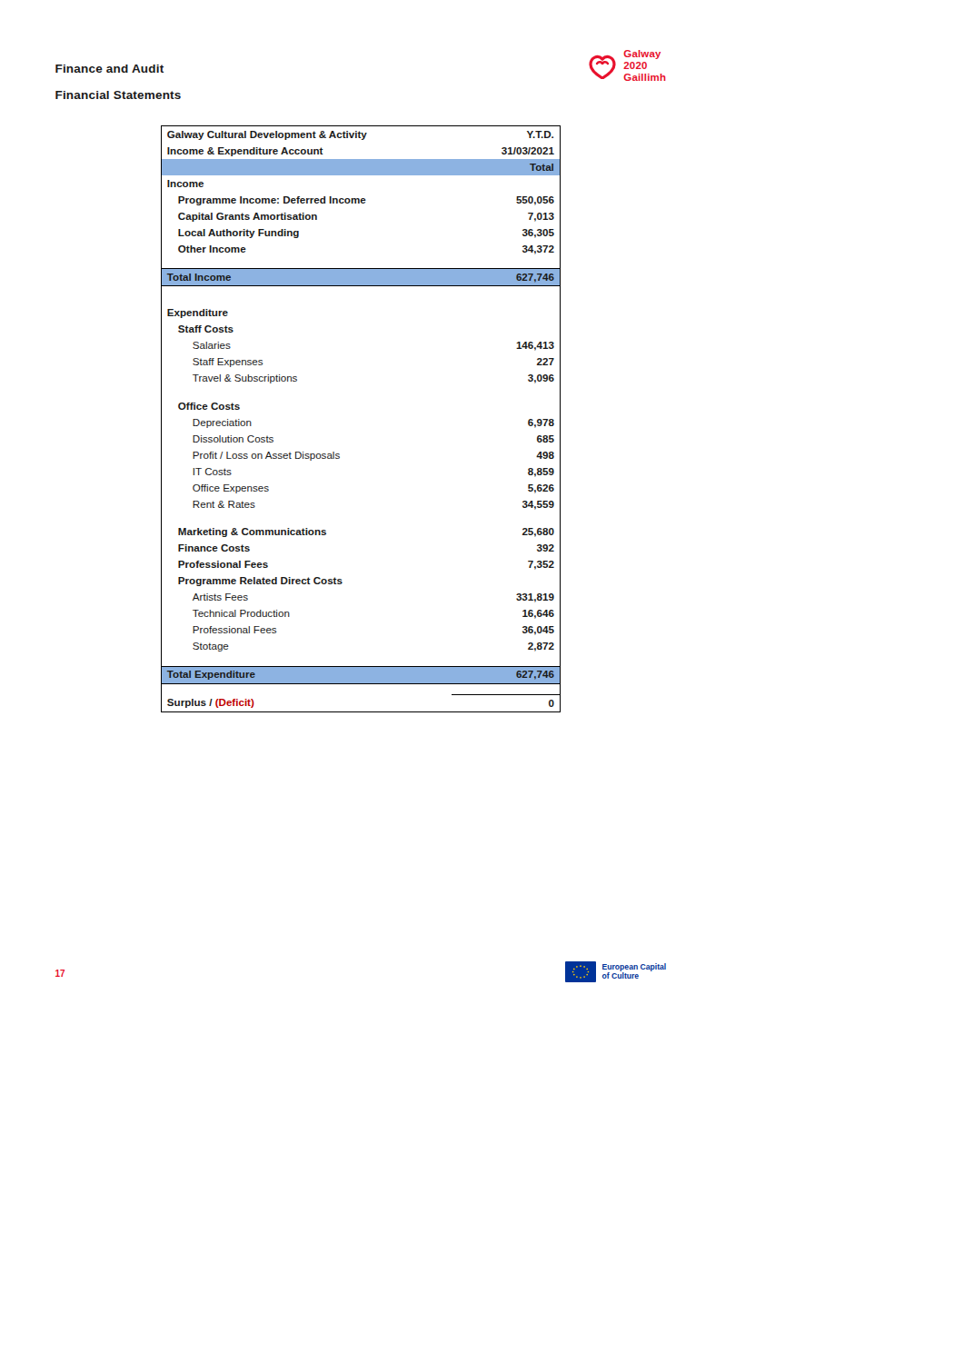Galway
2020
Gaillimh
Finance and Audit
Financial Statements
| Galway Cultural Development & Activity | Y.T.D. |
| Income & Expenditure Account | 31/03/2021 |
| | Total |
| Income | |
| Programme Income: Deferred Income | 550,056 |
| Capital Grants Amortisation | 7,013 |
| Local Authority Funding | 36,305 |
| Other Income | 34,372 |
| Total Income | 627,746 |
| Expenditure | |
| Staff Costs | |
| Salaries | 146,413 |
| Staff Expenses | 227 |
| Travel & Subscriptions | 3,096 |
| Office Costs | |
| Depreciation | 6,978 |
| Dissolution Costs | 685 |
| Profit / Loss on Asset Disposals | 498 |
| IT Costs | 8,859 |
| Office Expenses | 5,626 |
| Rent & Rates | 34,559 |
| Marketing & Communications | 25,680 |
| Finance Costs | 392 |
| Professional Fees | 7,352 |
| Programme Related Direct Costs | |
| Artists Fees | 331,819 |
| Technical Production | 16,646 |
| Professional Fees | 36,045 |
| Stotage | 2,872 |
| Total Expenditure | 627,746 |
| Surplus / (Deficit) | 0 |
17
European Capital
of Culture